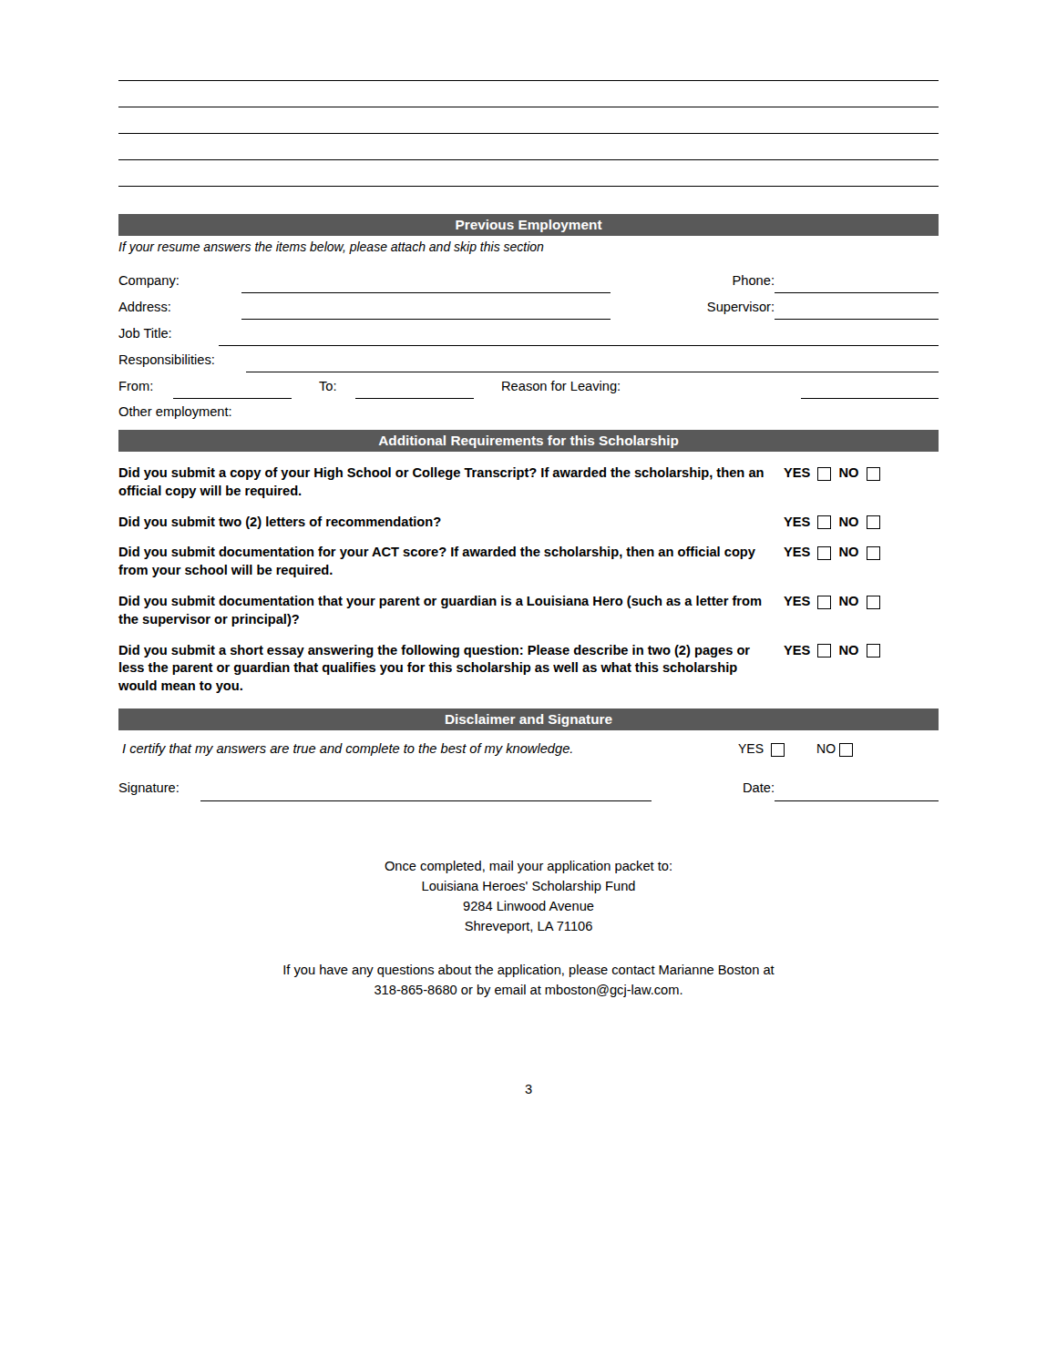Previous Employment
If your resume answers the items below, please attach and skip this section
| Company: | | | Phone: | |
| Address: | | | Supervisor: | |
| Job Title: | |
| Responsibilities: | |
| From: | | | To: | | | Reason for Leaving: | |
| Other employment: | |
Additional Requirements for this Scholarship
Did you submit a copy of your High School or College Transcript? If awarded the scholarship, then an official copy will be required.
YES NO
Did you submit two (2) letters of recommendation?
YES NO
Did you submit documentation for your ACT score? If awarded the scholarship, then an official copy from your school will be required.
YES NO
Did you submit documentation that your parent or guardian is a Louisiana Hero (such as a letter from the supervisor or principal)?
YES NO
Did you submit a short essay answering the following question: Please describe in two (2) pages or less the parent or guardian that qualifies you for this scholarship as well as what this scholarship would mean to you.
YES NO
Disclaimer and Signature
I certify that my answers are true and complete to the best of my knowledge.
YES NO
| Signature: | | | Date: | |
Once completed, mail your application packet to:
Louisiana Heroes' Scholarship Fund
9284 Linwood Avenue
Shreveport, LA 71106
If you have any questions about the application, please contact Marianne Boston at
318-865-8680 or by email at mboston@gcj-law.com.
3